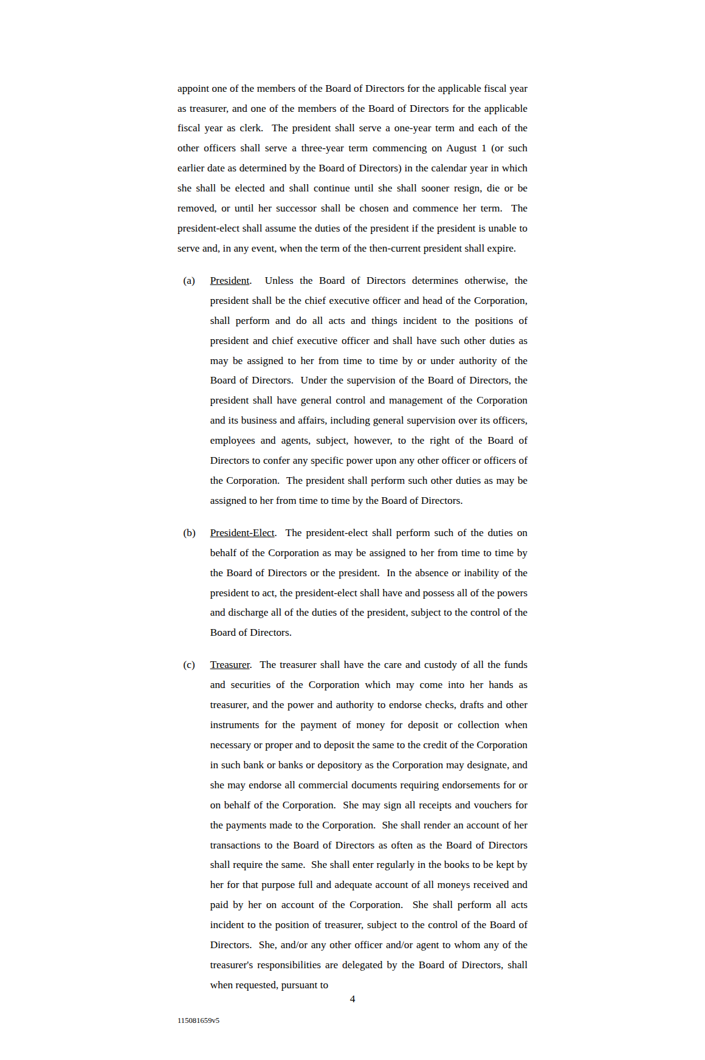appoint one of the members of the Board of Directors for the applicable fiscal year as treasurer, and one of the members of the Board of Directors for the applicable fiscal year as clerk. The president shall serve a one-year term and each of the other officers shall serve a three-year term commencing on August 1 (or such earlier date as determined by the Board of Directors) in the calendar year in which she shall be elected and shall continue until she shall sooner resign, die or be removed, or until her successor shall be chosen and commence her term. The president-elect shall assume the duties of the president if the president is unable to serve and, in any event, when the term of the then-current president shall expire.
(a) President. Unless the Board of Directors determines otherwise, the president shall be the chief executive officer and head of the Corporation, shall perform and do all acts and things incident to the positions of president and chief executive officer and shall have such other duties as may be assigned to her from time to time by or under authority of the Board of Directors. Under the supervision of the Board of Directors, the president shall have general control and management of the Corporation and its business and affairs, including general supervision over its officers, employees and agents, subject, however, to the right of the Board of Directors to confer any specific power upon any other officer or officers of the Corporation. The president shall perform such other duties as may be assigned to her from time to time by the Board of Directors.
(b) President-Elect. The president-elect shall perform such of the duties on behalf of the Corporation as may be assigned to her from time to time by the Board of Directors or the president. In the absence or inability of the president to act, the president-elect shall have and possess all of the powers and discharge all of the duties of the president, subject to the control of the Board of Directors.
(c) Treasurer. The treasurer shall have the care and custody of all the funds and securities of the Corporation which may come into her hands as treasurer, and the power and authority to endorse checks, drafts and other instruments for the payment of money for deposit or collection when necessary or proper and to deposit the same to the credit of the Corporation in such bank or banks or depository as the Corporation may designate, and she may endorse all commercial documents requiring endorsements for or on behalf of the Corporation. She may sign all receipts and vouchers for the payments made to the Corporation. She shall render an account of her transactions to the Board of Directors as often as the Board of Directors shall require the same. She shall enter regularly in the books to be kept by her for that purpose full and adequate account of all moneys received and paid by her on account of the Corporation. She shall perform all acts incident to the position of treasurer, subject to the control of the Board of Directors. She, and/or any other officer and/or agent to whom any of the treasurer's responsibilities are delegated by the Board of Directors, shall when requested, pursuant to
4
115081659v5